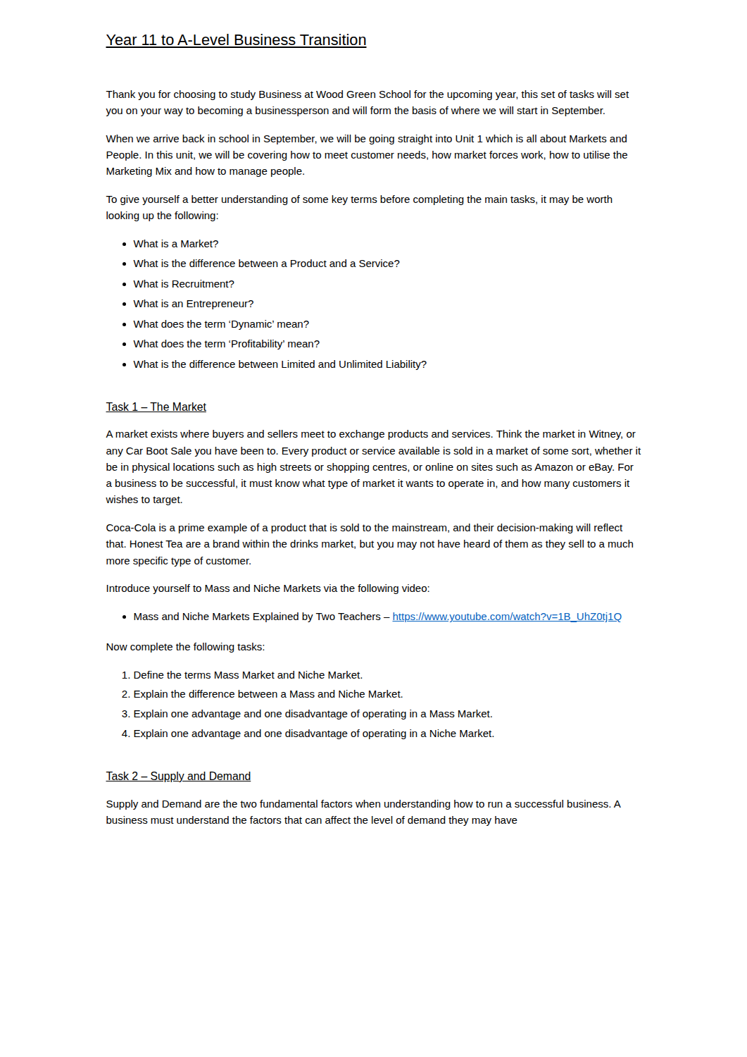Year 11 to A-Level Business Transition
Thank you for choosing to study Business at Wood Green School for the upcoming year, this set of tasks will set you on your way to becoming a businessperson and will form the basis of where we will start in September.
When we arrive back in school in September, we will be going straight into Unit 1 which is all about Markets and People. In this unit, we will be covering how to meet customer needs, how market forces work, how to utilise the Marketing Mix and how to manage people.
To give yourself a better understanding of some key terms before completing the main tasks, it may be worth looking up the following:
What is a Market?
What is the difference between a Product and a Service?
What is Recruitment?
What is an Entrepreneur?
What does the term ‘Dynamic’ mean?
What does the term ‘Profitability’ mean?
What is the difference between Limited and Unlimited Liability?
Task 1 – The Market
A market exists where buyers and sellers meet to exchange products and services. Think the market in Witney, or any Car Boot Sale you have been to. Every product or service available is sold in a market of some sort, whether it be in physical locations such as high streets or shopping centres, or online on sites such as Amazon or eBay. For a business to be successful, it must know what type of market it wants to operate in, and how many customers it wishes to target.
Coca-Cola is a prime example of a product that is sold to the mainstream, and their decision-making will reflect that. Honest Tea are a brand within the drinks market, but you may not have heard of them as they sell to a much more specific type of customer.
Introduce yourself to Mass and Niche Markets via the following video:
Mass and Niche Markets Explained by Two Teachers – https://www.youtube.com/watch?v=1B_UhZ0tj1Q
Now complete the following tasks:
Define the terms Mass Market and Niche Market.
Explain the difference between a Mass and Niche Market.
Explain one advantage and one disadvantage of operating in a Mass Market.
Explain one advantage and one disadvantage of operating in a Niche Market.
Task 2 – Supply and Demand
Supply and Demand are the two fundamental factors when understanding how to run a successful business. A business must understand the factors that can affect the level of demand they may have